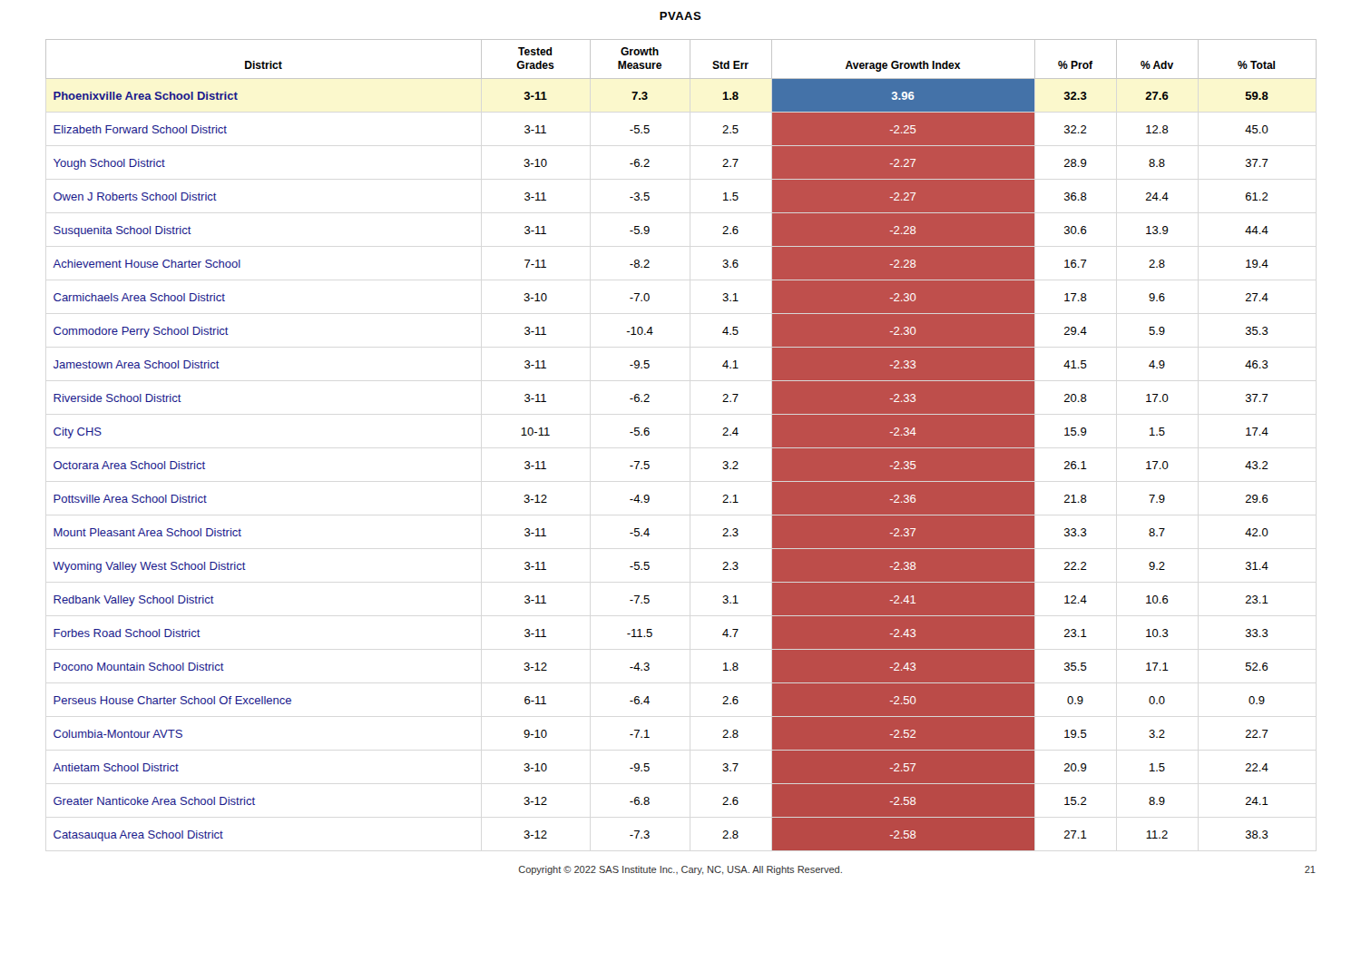PVAAS
| District | Tested Grades | Growth Measure | Std Err | Average Growth Index | % Prof | % Adv | % Total |
| --- | --- | --- | --- | --- | --- | --- | --- |
| Phoenixville Area School District | 3-11 | 7.3 | 1.8 | 3.96 | 32.3 | 27.6 | 59.8 |
| Elizabeth Forward School District | 3-11 | -5.5 | 2.5 | -2.25 | 32.2 | 12.8 | 45.0 |
| Yough School District | 3-10 | -6.2 | 2.7 | -2.27 | 28.9 | 8.8 | 37.7 |
| Owen J Roberts School District | 3-11 | -3.5 | 1.5 | -2.27 | 36.8 | 24.4 | 61.2 |
| Susquenita School District | 3-11 | -5.9 | 2.6 | -2.28 | 30.6 | 13.9 | 44.4 |
| Achievement House Charter School | 7-11 | -8.2 | 3.6 | -2.28 | 16.7 | 2.8 | 19.4 |
| Carmichaels Area School District | 3-10 | -7.0 | 3.1 | -2.30 | 17.8 | 9.6 | 27.4 |
| Commodore Perry School District | 3-11 | -10.4 | 4.5 | -2.30 | 29.4 | 5.9 | 35.3 |
| Jamestown Area School District | 3-11 | -9.5 | 4.1 | -2.33 | 41.5 | 4.9 | 46.3 |
| Riverside School District | 3-11 | -6.2 | 2.7 | -2.33 | 20.8 | 17.0 | 37.7 |
| City CHS | 10-11 | -5.6 | 2.4 | -2.34 | 15.9 | 1.5 | 17.4 |
| Octorara Area School District | 3-11 | -7.5 | 3.2 | -2.35 | 26.1 | 17.0 | 43.2 |
| Pottsville Area School District | 3-12 | -4.9 | 2.1 | -2.36 | 21.8 | 7.9 | 29.6 |
| Mount Pleasant Area School District | 3-11 | -5.4 | 2.3 | -2.37 | 33.3 | 8.7 | 42.0 |
| Wyoming Valley West School District | 3-11 | -5.5 | 2.3 | -2.38 | 22.2 | 9.2 | 31.4 |
| Redbank Valley School District | 3-11 | -7.5 | 3.1 | -2.41 | 12.4 | 10.6 | 23.1 |
| Forbes Road School District | 3-11 | -11.5 | 4.7 | -2.43 | 23.1 | 10.3 | 33.3 |
| Pocono Mountain School District | 3-12 | -4.3 | 1.8 | -2.43 | 35.5 | 17.1 | 52.6 |
| Perseus House Charter School Of Excellence | 6-11 | -6.4 | 2.6 | -2.50 | 0.9 | 0.0 | 0.9 |
| Columbia-Montour AVTS | 9-10 | -7.1 | 2.8 | -2.52 | 19.5 | 3.2 | 22.7 |
| Antietam School District | 3-10 | -9.5 | 3.7 | -2.57 | 20.9 | 1.5 | 22.4 |
| Greater Nanticoke Area School District | 3-12 | -6.8 | 2.6 | -2.58 | 15.2 | 8.9 | 24.1 |
| Catasauqua Area School District | 3-12 | -7.3 | 2.8 | -2.58 | 27.1 | 11.2 | 38.3 |
Copyright © 2022 SAS Institute Inc., Cary, NC, USA. All Rights Reserved.
21